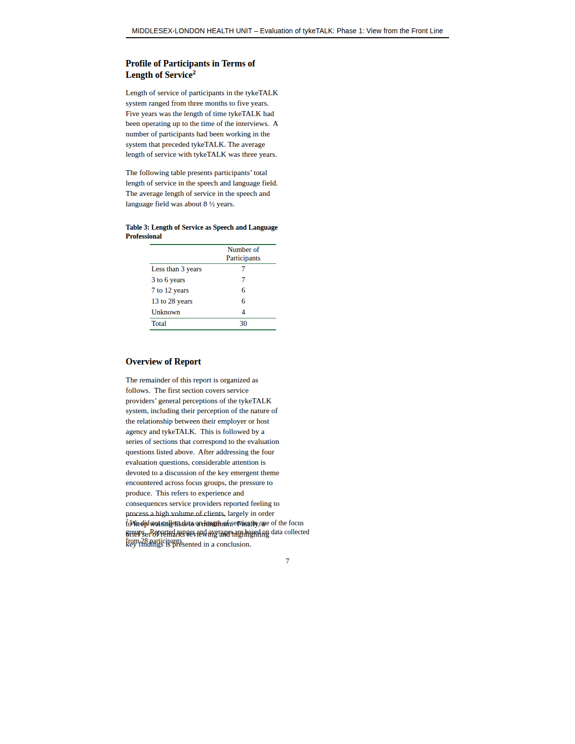MIDDLESEX-LONDON HEALTH UNIT – Evaluation of tykeTALK: Phase 1: View from the Front Line
Profile of Participants in Terms of Length of Service2
Length of service of participants in the tykeTALK system ranged from three months to five years. Five years was the length of time tykeTALK had been operating up to the time of the interviews. A number of participants had been working in the system that preceded tykeTALK. The average length of service with tykeTALK was three years.
The following table presents participants’ total length of service in the speech and language field. The average length of service in the speech and language field was about 8 ½ years.
Table 3: Length of Service as Speech and Language Professional
| | Number of Participants |
| --- | --- |
| Less than 3 years | 7 |
| 3 to 6 years | 7 |
| 7 to 12 years | 6 |
| 13 to 28 years | 6 |
| Unknown | 4 |
| Total | 30 |
Overview of Report
The remainder of this report is organized as follows. The first section covers service providers’ general perceptions of the tykeTALK system, including their perception of the nature of the relationship between their employer or host agency and tykeTALK. This is followed by a series of sections that correspond to the evaluation questions listed above. After addressing the four evaluation questions, considerable attention is devoted to a discussion of the key emergent theme encountered across focus groups, the pressure to produce. This refers to experience and consequences service providers reported feeling to process a high volume of clients, largely in order to keep waiting lists to a minimum. Finally, a brief set of remarks reviewing and highlighting key findings is presented in a conclusion.
2 We did not collect data on length of service in one of the focus groups. Reported ranges and averages are based on data collected from 28 participants.
7